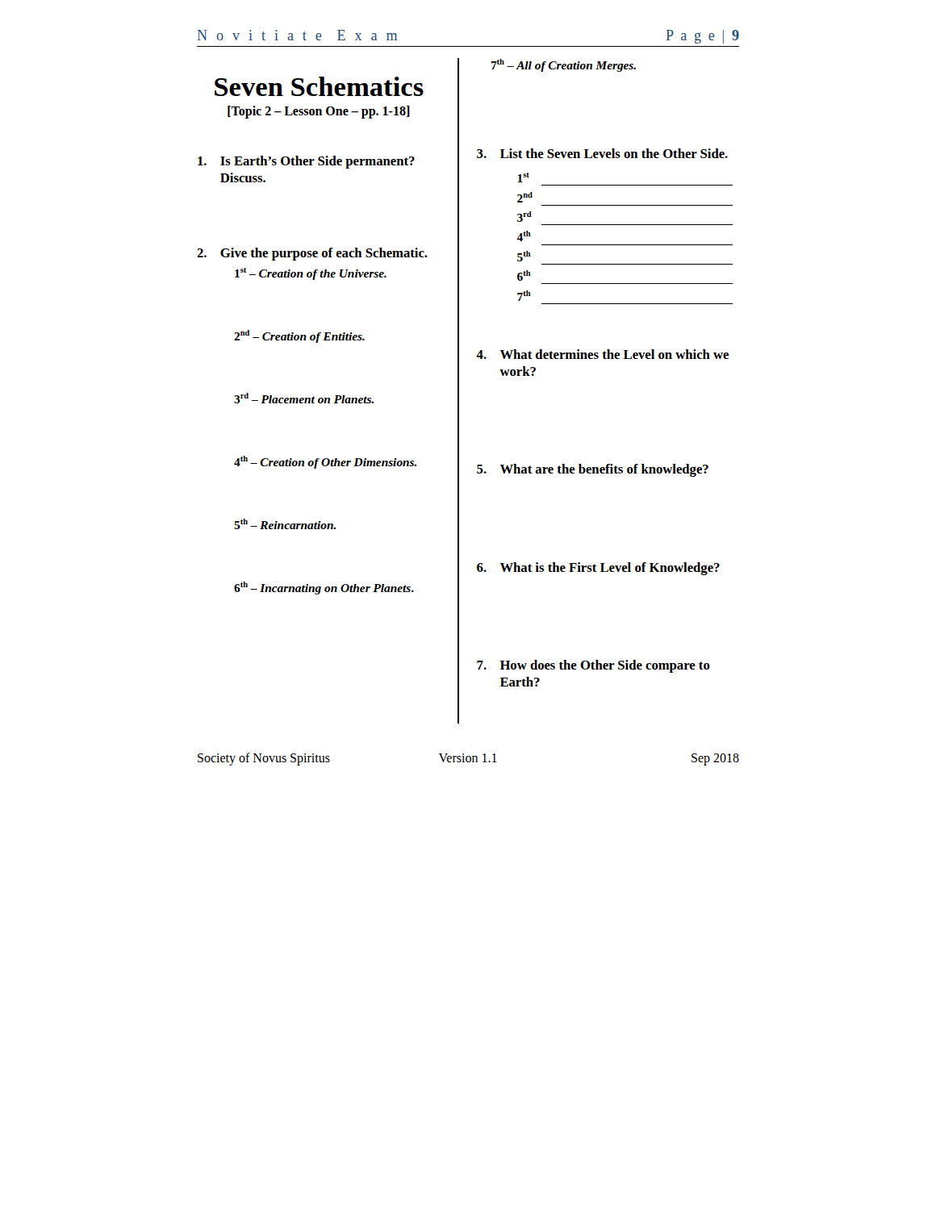N o v i t i a t e E x a m
P a g e | 9
Seven Schematics
[Topic 2 – Lesson One – pp. 1-18]
1. Is Earth’s Other Side permanent? Discuss.
2. Give the purpose of each Schematic.
1st – Creation of the Universe.
2nd – Creation of Entities.
3rd – Placement on Planets.
4th – Creation of Other Dimensions.
5th – Reincarnation.
6th – Incarnating on Other Planets.
7th – All of Creation Merges.
3. List the Seven Levels on the Other Side.
1st
2nd
3rd
4th
5th
6th
7th
4. What determines the Level on which we work?
5. What are the benefits of knowledge?
6. What is the First Level of Knowledge?
7. How does the Other Side compare to Earth?
Society of Novus Spiritus
Version 1.1
Sep 2018